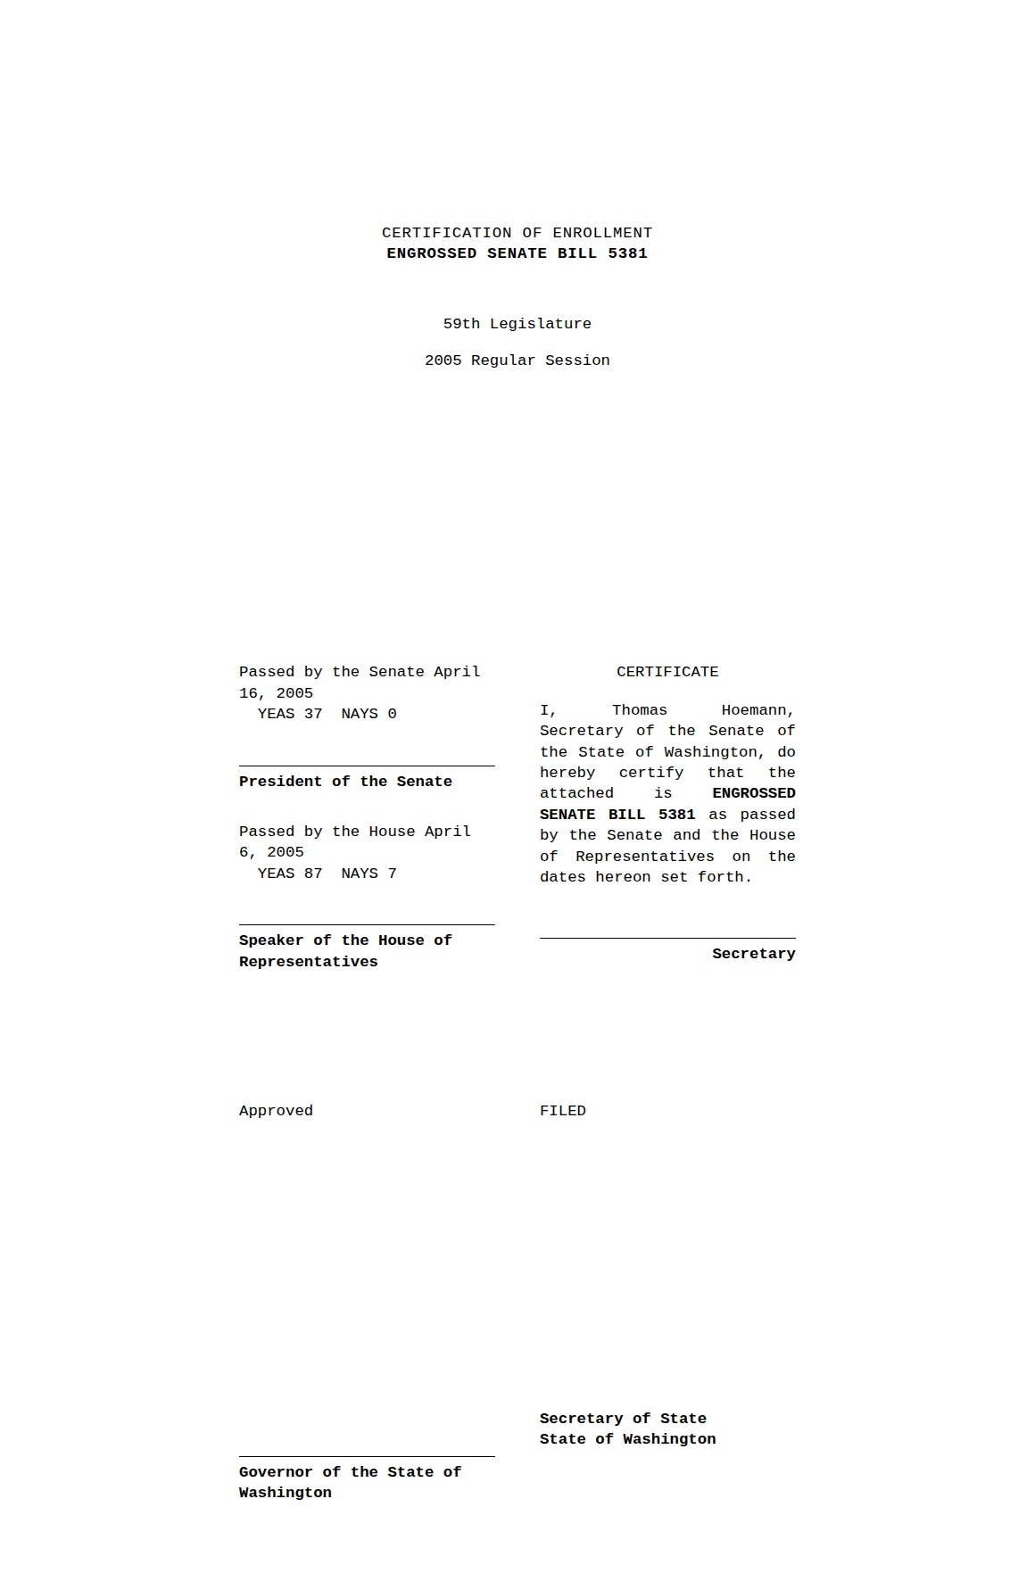CERTIFICATION OF ENROLLMENT
ENGROSSED SENATE BILL 5381
59th Legislature
2005 Regular Session
Passed by the Senate April 16, 2005
YEAS 37 NAYS 0
President of the Senate
Passed by the House April 6, 2005
YEAS 87 NAYS 7
Speaker of the House of Representatives
CERTIFICATE
I, Thomas Hoemann, Secretary of the Senate of the State of Washington, do hereby certify that the attached is ENGROSSED SENATE BILL 5381 as passed by the Senate and the House of Representatives on the dates hereon set forth.
Secretary
Approved
Governor of the State of Washington
FILED
Secretary of State
State of Washington